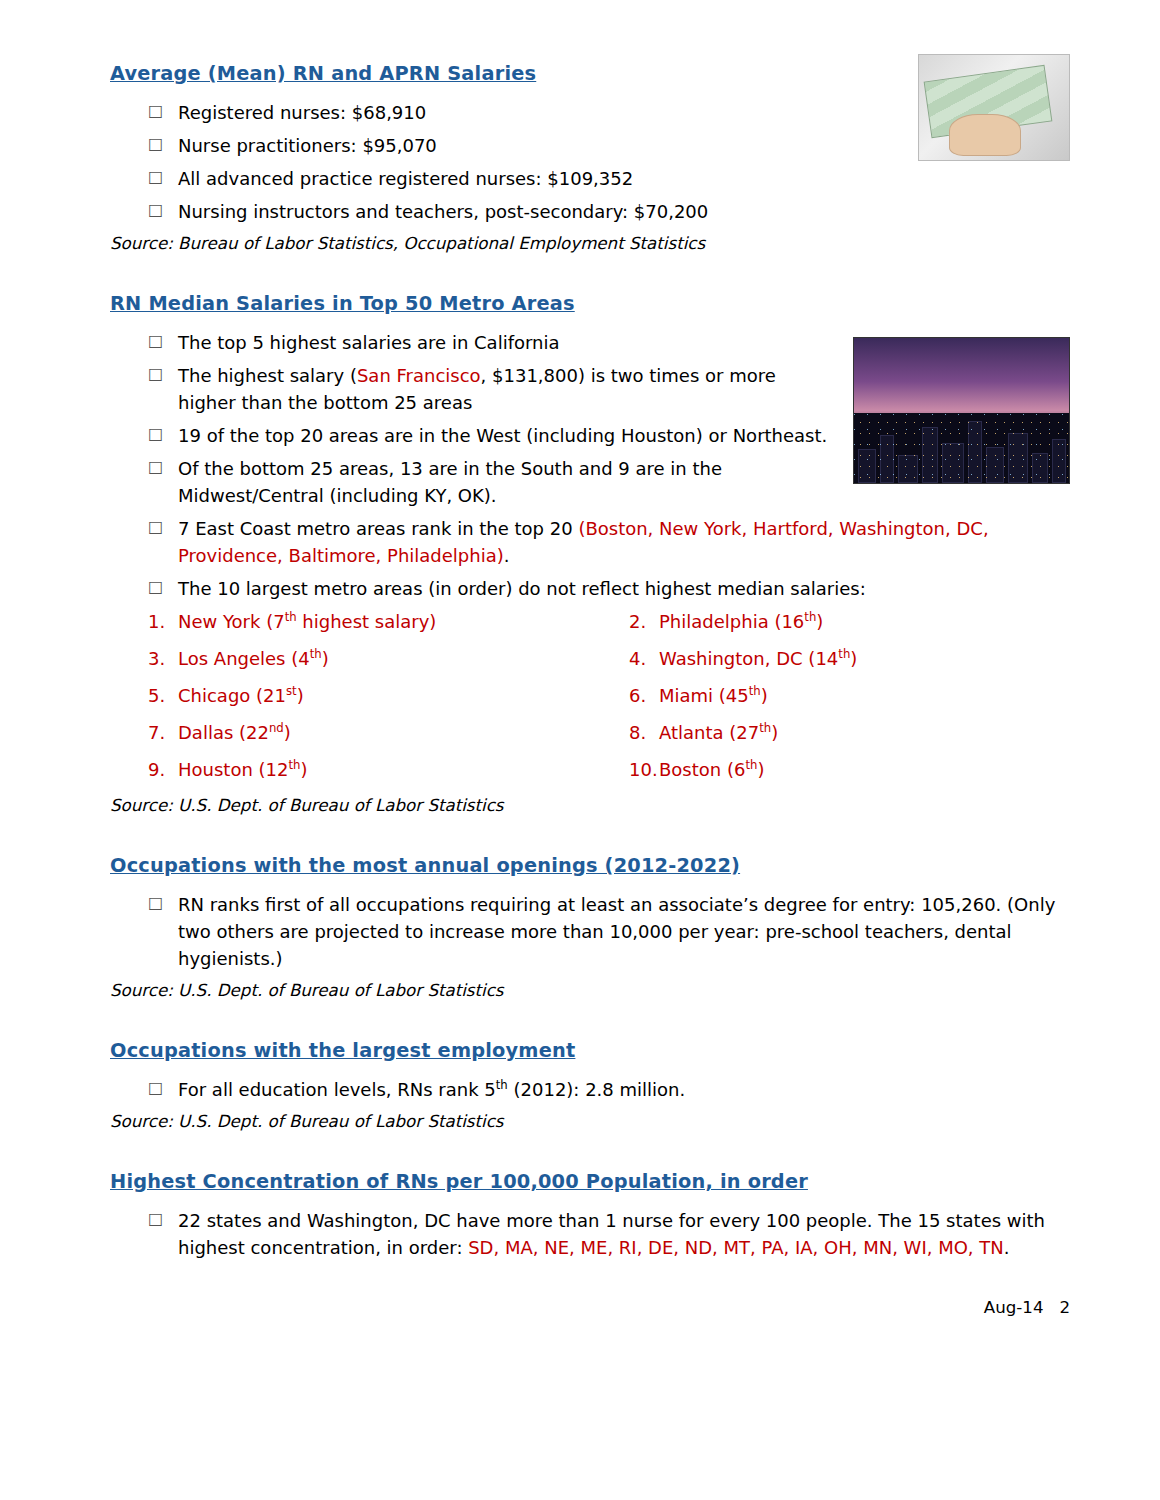Average (Mean) RN and APRN Salaries
Registered nurses: $68,910
Nurse practitioners: $95,070
All advanced practice registered nurses: $109,352
Nursing instructors and teachers, post-secondary: $70,200
Source: Bureau of Labor Statistics, Occupational Employment Statistics
RN Median Salaries in Top 50 Metro Areas
The top 5 highest salaries are in California
The highest salary (San Francisco, $131,800) is two times or more higher than the bottom 25 areas
19 of the top 20 areas are in the West (including Houston) or Northeast.
Of the bottom 25 areas, 13 are in the South and 9 are in the Midwest/Central (including KY, OK).
7 East Coast metro areas rank in the top 20 (Boston, New York, Hartford, Washington, DC, Providence, Baltimore, Philadelphia).
The 10 largest metro areas (in order) do not reflect highest median salaries:
New York (7th highest salary)
Philadelphia (16th)
Los Angeles (4th)
Washington, DC (14th)
Chicago (21st)
Miami (45th)
Dallas (22nd)
Atlanta (27th)
Houston (12th)
Boston (6th)
Source: U.S. Dept. of Bureau of Labor Statistics
Occupations with the most annual openings (2012-2022)
RN ranks first of all occupations requiring at least an associate’s degree for entry: 105,260. (Only two others are projected to increase more than 10,000 per year: pre-school teachers, dental hygienists.)
Source: U.S. Dept. of Bureau of Labor Statistics
Occupations with the largest employment
For all education levels, RNs rank 5th (2012): 2.8 million.
Source: U.S. Dept. of Bureau of Labor Statistics
Highest Concentration of RNs per 100,000 Population, in order
22 states and Washington, DC have more than 1 nurse for every 100 people. The 15 states with highest concentration, in order: SD, MA, NE, ME, RI, DE, ND, MT, PA, IA, OH, MN, WI, MO, TN.
Aug-14 2